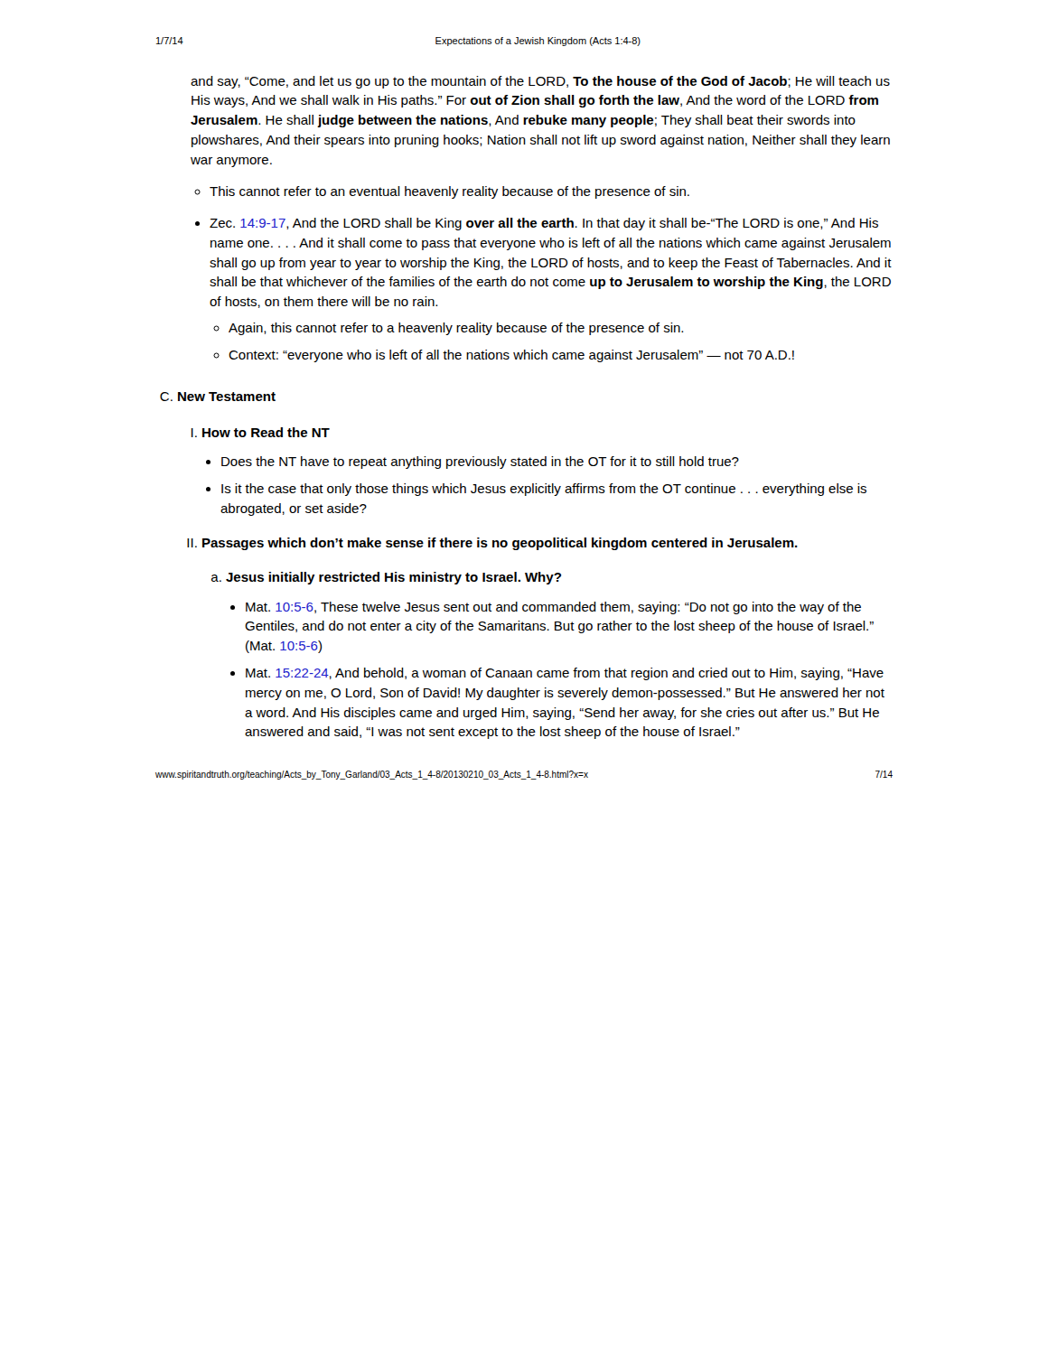1/7/14 Expectations of a Jewish Kingdom (Acts 1:4-8)
and say, “Come, and let us go up to the mountain of the LORD, To the house of the God of Jacob; He will teach us His ways, And we shall walk in His paths.” For out of Zion shall go forth the law, And the word of the LORD from Jerusalem. He shall judge between the nations, And rebuke many people; They shall beat their swords into plowshares, And their spears into pruning hooks; Nation shall not lift up sword against nation, Neither shall they learn war anymore.
This cannot refer to an eventual heavenly reality because of the presence of sin.
Zec. 14:9-17, And the LORD shall be King over all the earth. In that day it shall be-“The LORD is one,” And His name one. . . . And it shall come to pass that everyone who is left of all the nations which came against Jerusalem shall go up from year to year to worship the King, the LORD of hosts, and to keep the Feast of Tabernacles. And it shall be that whichever of the families of the earth do not come up to Jerusalem to worship the King, the LORD of hosts, on them there will be no rain.
Again, this cannot refer to a heavenly reality because of the presence of sin.
Context: “everyone who is left of all the nations which came against Jerusalem” — not 70 A.D.!
New Testament
How to Read the NT
Does the NT have to repeat anything previously stated in the OT for it to still hold true?
Is it the case that only those things which Jesus explicitly affirms from the OT continue . . . everything else is abrogated, or set aside?
Passages which don’t make sense if there is no geopolitical kingdom centered in Jerusalem.
Jesus initially restricted His ministry to Israel. Why?
Mat. 10:5-6, These twelve Jesus sent out and commanded them, saying: “Do not go into the way of the Gentiles, and do not enter a city of the Samaritans. But go rather to the lost sheep of the house of Israel.” (Mat. 10:5-6)
Mat. 15:22-24, And behold, a woman of Canaan came from that region and cried out to Him, saying, “Have mercy on me, O Lord, Son of David! My daughter is severely demon-possessed.” But He answered her not a word. And His disciples came and urged Him, saying, “Send her away, for she cries out after us.” But He answered and said, “I was not sent except to the lost sheep of the house of Israel.”
www.spiritandtruth.org/teaching/Acts_by_Tony_Garland/03_Acts_1_4-8/20130210_03_Acts_1_4-8.html?x=x 7/14